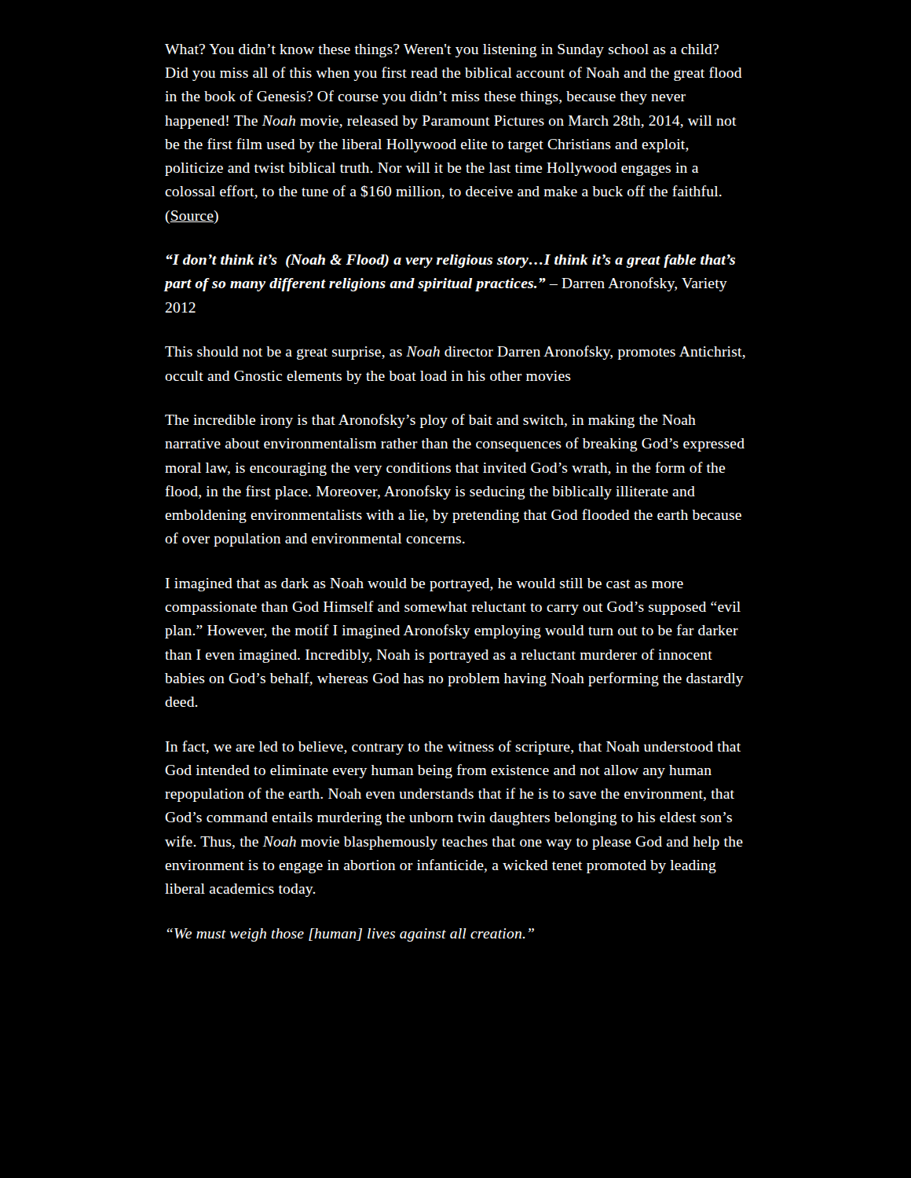What? You didn’t know these things? Weren't you listening in Sunday school as a child? Did you miss all of this when you first read the biblical account of Noah and the great flood in the book of Genesis? Of course you didn’t miss these things, because they never happened! The Noah movie, released by Paramount Pictures on March 28th, 2014, will not be the first film used by the liberal Hollywood elite to target Christians and exploit, politicize and twist biblical truth. Nor will it be the last time Hollywood engages in a colossal effort, to the tune of a $160 million, to deceive and make a buck off the faithful. (Source)
“I don’t think it’s (Noah & Flood) a very religious story…I think it’s a great fable that’s part of so many different religions and spiritual practices.” – Darren Aronofsky, Variety 2012
This should not be a great surprise, as Noah director Darren Aronofsky, promotes Antichrist, occult and Gnostic elements by the boat load in his other movies
The incredible irony is that Aronofsky’s ploy of bait and switch, in making the Noah narrative about environmentalism rather than the consequences of breaking God’s expressed moral law, is encouraging the very conditions that invited God’s wrath, in the form of the flood, in the first place. Moreover, Aronofsky is seducing the biblically illiterate and emboldening environmentalists with a lie, by pretending that God flooded the earth because of over population and environmental concerns.
I imagined that as dark as Noah would be portrayed, he would still be cast as more compassionate than God Himself and somewhat reluctant to carry out God’s supposed “evil plan.” However, the motif I imagined Aronofsky employing would turn out to be far darker than I even imagined. Incredibly, Noah is portrayed as a reluctant murderer of innocent babies on God’s behalf, whereas God has no problem having Noah performing the dastardly deed.
In fact, we are led to believe, contrary to the witness of scripture, that Noah understood that God intended to eliminate every human being from existence and not allow any human repopulation of the earth. Noah even understands that if he is to save the environment, that God’s command entails murdering the unborn twin daughters belonging to his eldest son’s wife. Thus, the Noah movie blasphemously teaches that one way to please God and help the environment is to engage in abortion or infanticide, a wicked tenet promoted by leading liberal academics today.
“We must weigh those [human] lives against all creation.”